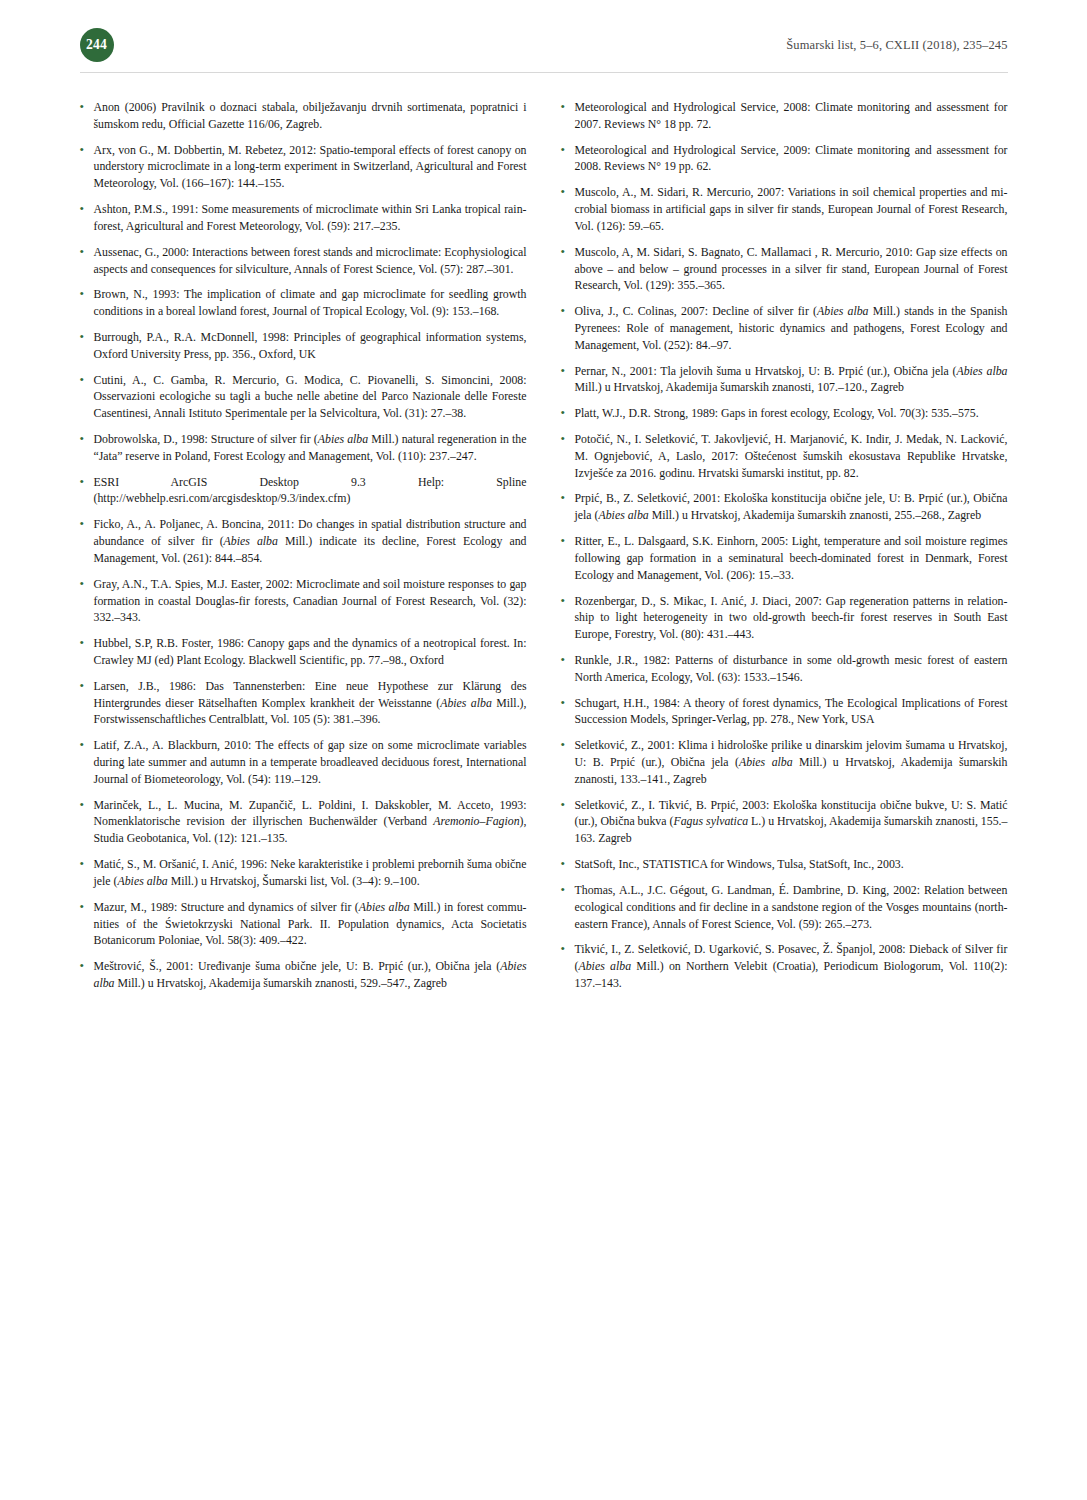244 Šumarski list, 5–6, CXLII (2018), 235–245
Anon (2006) Pravilnik o doznaci stabala, obilježavanju drvnih sortimenata, popratnici i šumskom redu, Official Gazette 116/06, Zagreb.
Arx, von G., M. Dobbertin, M. Rebetez, 2012: Spatio-temporal effects of forest canopy on understory microclimate in a long-term experiment in Switzerland, Agricultural and Forest Meteorology, Vol. (166–167): 144.–155.
Ashton, P.M.S., 1991: Some measurements of microclimate within Sri Lanka tropical rainforest, Agricultural and Forest Meteorology, Vol. (59): 217.–235.
Aussenac, G., 2000: Interactions between forest stands and microclimate: Ecophysiological aspects and consequences for silviculture, Annals of Forest Science, Vol. (57): 287.–301.
Brown, N., 1993: The implication of climate and gap microclimate for seedling growth conditions in a boreal lowland forest, Journal of Tropical Ecology, Vol. (9): 153.–168.
Burrough, P.A., R.A. McDonnell, 1998: Principles of geographical information systems, Oxford University Press, pp. 356., Oxford, UK
Cutini, A., C. Gamba, R. Mercurio, G. Modica, C. Piovanelli, S. Simoncini, 2008: Osservazioni ecologiche su tagli a buche nelle abetine del Parco Nazionale delle Foreste Casentinesi, Annali Istituto Sperimentale per la Selvicoltura, Vol. (31): 27.–38.
Dobrowolska, D., 1998: Structure of silver fir (Abies alba Mill.) natural regeneration in the “Jata” reserve in Poland, Forest Ecology and Management, Vol. (110): 237.–247.
ESRI ArcGIS Desktop 9.3 Help: Spline (http://webhelp.esri.com/arcgisdesktop/9.3/index.cfm)
Ficko, A., A. Poljanec, A. Boncina, 2011: Do changes in spatial distribution structure and abundance of silver fir (Abies alba Mill.) indicate its decline, Forest Ecology and Management, Vol. (261): 844.–854.
Gray, A.N., T.A. Spies, M.J. Easter, 2002: Microclimate and soil moisture responses to gap formation in coastal Douglas-fir forests, Canadian Journal of Forest Research, Vol. (32): 332.–343.
Hubbel, S.P, R.B. Foster, 1986: Canopy gaps and the dynamics of a neotropical forest. In: Crawley MJ (ed) Plant Ecology. Blackwell Scientific, pp. 77.–98., Oxford
Larsen, J.B., 1986: Das Tannensterben: Eine neue Hypothese zur Klärung des Hintergrundes dieser Rätselhaften Komplex krankheit der Weisstanne (Abies alba Mill.), Forstwissenschaftliches Centralblatt, Vol. 105 (5): 381.–396.
Latif, Z.A., A. Blackburn, 2010: The effects of gap size on some microclimate variables during late summer and autumn in a temperate broadleaved deciduous forest, International Journal of Biometeorology, Vol. (54): 119.–129.
Marinček, L., L. Mucina, M. Zupančič, L. Poldini, I. Dakskobler, M. Acceto, 1993: Nomenklatorische revision der illyrischen Buchenwälder (Verband Aremonio–Fagion), Studia Geobotanica, Vol. (12): 121.–135.
Matić, S., M. Oršanić, I. Anić, 1996: Neke karakteristike i problemi prebornih šuma obične jele (Abies alba Mill.) u Hrvatskoj, Šumarski list, Vol. (3–4): 9.–100.
Mazur, M., 1989: Structure and dynamics of silver fir (Abies alba Mill.) in forest communities of the Świetokrzyski National Park. II. Population dynamics, Acta Societatis Botanicorum Poloniae, Vol. 58(3): 409.–422.
Meštrović, Š., 2001: Uređivanje šuma obične jele, U: B. Prpić (ur.), Obična jela (Abies alba Mill.) u Hrvatskoj, Akademija šumarskih znanosti, 529.–547., Zagreb
Meteorological and Hydrological Service, 2008: Climate monitoring and assessment for 2007. Reviews N° 18 pp. 72.
Meteorological and Hydrological Service, 2009: Climate monitoring and assessment for 2008. Reviews N° 19 pp. 62.
Muscolo, A., M. Sidari, R. Mercurio, 2007: Variations in soil chemical properties and microbial biomass in artificial gaps in silver fir stands, European Journal of Forest Research, Vol. (126): 59.–65.
Muscolo, A, M. Sidari, S. Bagnato, C. Mallamaci , R. Mercurio, 2010: Gap size effects on above – and below – ground processes in a silver fir stand, European Journal of Forest Research, Vol. (129): 355.–365.
Oliva, J., C. Colinas, 2007: Decline of silver fir (Abies alba Mill.) stands in the Spanish Pyrenees: Role of management, historic dynamics and pathogens, Forest Ecology and Management, Vol. (252): 84.–97.
Pernar, N., 2001: Tla jelovih šuma u Hrvatskoj, U: B. Prpić (ur.), Obična jela (Abies alba Mill.) u Hrvatskoj, Akademija šumarskih znanosti, 107.–120., Zagreb
Platt, W.J., D.R. Strong, 1989: Gaps in forest ecology, Ecology, Vol. 70(3): 535.–575.
Potočić, N., I. Seletković, T. Jakovljević, H. Marjanović, K. Indir, J. Medak, N. Lacković, M. Ognjebović, A, Laslo, 2017: Oštećenost šumskih ekosustava Republike Hrvatske, Izvješće za 2016. godinu. Hrvatski šumarski institut, pp. 82.
Prpić, B., Z. Seletković, 2001: Ekološka konstitucija obične jele, U: B. Prpić (ur.), Obična jela (Abies alba Mill.) u Hrvatskoj, Akademija šumarskih znanosti, 255.–268., Zagreb
Ritter, E., L. Dalsgaard, S.K. Einhorn, 2005: Light, temperature and soil moisture regimes following gap formation in a seminatural beech-dominated forest in Denmark, Forest Ecology and Management, Vol. (206): 15.–33.
Rozenbergar, D., S. Mikac, I. Anić, J. Diaci, 2007: Gap regeneration patterns in relationship to light heterogeneity in two old-growth beech-fir forest reserves in South East Europe, Forestry, Vol. (80): 431.–443.
Runkle, J.R., 1982: Patterns of disturbance in some old-growth mesic forest of eastern North America, Ecology, Vol. (63): 1533.–1546.
Schugart, H.H., 1984: A theory of forest dynamics, The Ecological Implications of Forest Succession Models, Springer-Verlag, pp. 278., New York, USA
Seletković, Z., 2001: Klima i hidrološke prilike u dinarskim jelovim šumama u Hrvatskoj, U: B. Prpić (ur.), Obična jela (Abies alba Mill.) u Hrvatskoj, Akademija šumarskih znanosti, 133.–141., Zagreb
Seletković, Z., I. Tikvić, B. Prpić, 2003: Ekološka konstitucija obične bukve, U: S. Matić (ur.), Obična bukva (Fagus sylvatica L.) u Hrvatskoj, Akademija šumarskih znanosti, 155.–163. Zagreb
StatSoft, Inc., STATISTICA for Windows, Tulsa, StatSoft, Inc., 2003.
Thomas, A.L., J.C. Gégout, G. Landman, É. Dambrine, D. King, 2002: Relation between ecological conditions and fir decline in a sandstone region of the Vosges mountains (northeastern France), Annals of Forest Science, Vol. (59): 265.–273.
Tikvić, I., Z. Seletković, D. Ugarković, S. Posavec, Ž. Španjol, 2008: Dieback of Silver fir (Abies alba Mill.) on Northern Velebit (Croatia), Periodicum Biologorum, Vol. 110(2): 137.–143.